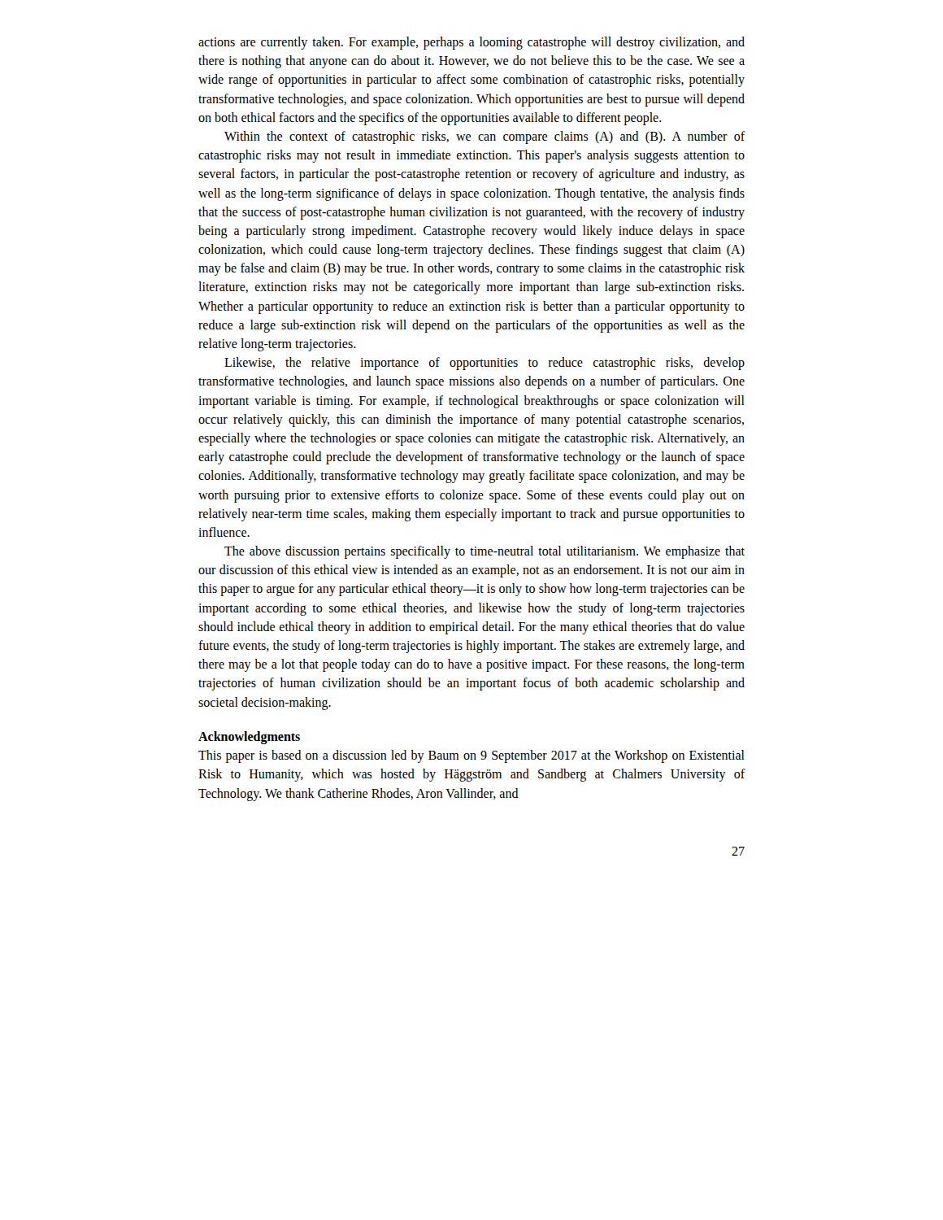actions are currently taken. For example, perhaps a looming catastrophe will destroy civilization, and there is nothing that anyone can do about it. However, we do not believe this to be the case. We see a wide range of opportunities in particular to affect some combination of catastrophic risks, potentially transformative technologies, and space colonization. Which opportunities are best to pursue will depend on both ethical factors and the specifics of the opportunities available to different people.
Within the context of catastrophic risks, we can compare claims (A) and (B). A number of catastrophic risks may not result in immediate extinction. This paper's analysis suggests attention to several factors, in particular the post-catastrophe retention or recovery of agriculture and industry, as well as the long-term significance of delays in space colonization. Though tentative, the analysis finds that the success of post-catastrophe human civilization is not guaranteed, with the recovery of industry being a particularly strong impediment. Catastrophe recovery would likely induce delays in space colonization, which could cause long-term trajectory declines. These findings suggest that claim (A) may be false and claim (B) may be true. In other words, contrary to some claims in the catastrophic risk literature, extinction risks may not be categorically more important than large sub-extinction risks. Whether a particular opportunity to reduce an extinction risk is better than a particular opportunity to reduce a large sub-extinction risk will depend on the particulars of the opportunities as well as the relative long-term trajectories.
Likewise, the relative importance of opportunities to reduce catastrophic risks, develop transformative technologies, and launch space missions also depends on a number of particulars. One important variable is timing. For example, if technological breakthroughs or space colonization will occur relatively quickly, this can diminish the importance of many potential catastrophe scenarios, especially where the technologies or space colonies can mitigate the catastrophic risk. Alternatively, an early catastrophe could preclude the development of transformative technology or the launch of space colonies. Additionally, transformative technology may greatly facilitate space colonization, and may be worth pursuing prior to extensive efforts to colonize space. Some of these events could play out on relatively near-term time scales, making them especially important to track and pursue opportunities to influence.
The above discussion pertains specifically to time-neutral total utilitarianism. We emphasize that our discussion of this ethical view is intended as an example, not as an endorsement. It is not our aim in this paper to argue for any particular ethical theory—it is only to show how long-term trajectories can be important according to some ethical theories, and likewise how the study of long-term trajectories should include ethical theory in addition to empirical detail. For the many ethical theories that do value future events, the study of long-term trajectories is highly important. The stakes are extremely large, and there may be a lot that people today can do to have a positive impact. For these reasons, the long-term trajectories of human civilization should be an important focus of both academic scholarship and societal decision-making.
Acknowledgments
This paper is based on a discussion led by Baum on 9 September 2017 at the Workshop on Existential Risk to Humanity, which was hosted by Häggström and Sandberg at Chalmers University of Technology. We thank Catherine Rhodes, Aron Vallinder, and
27